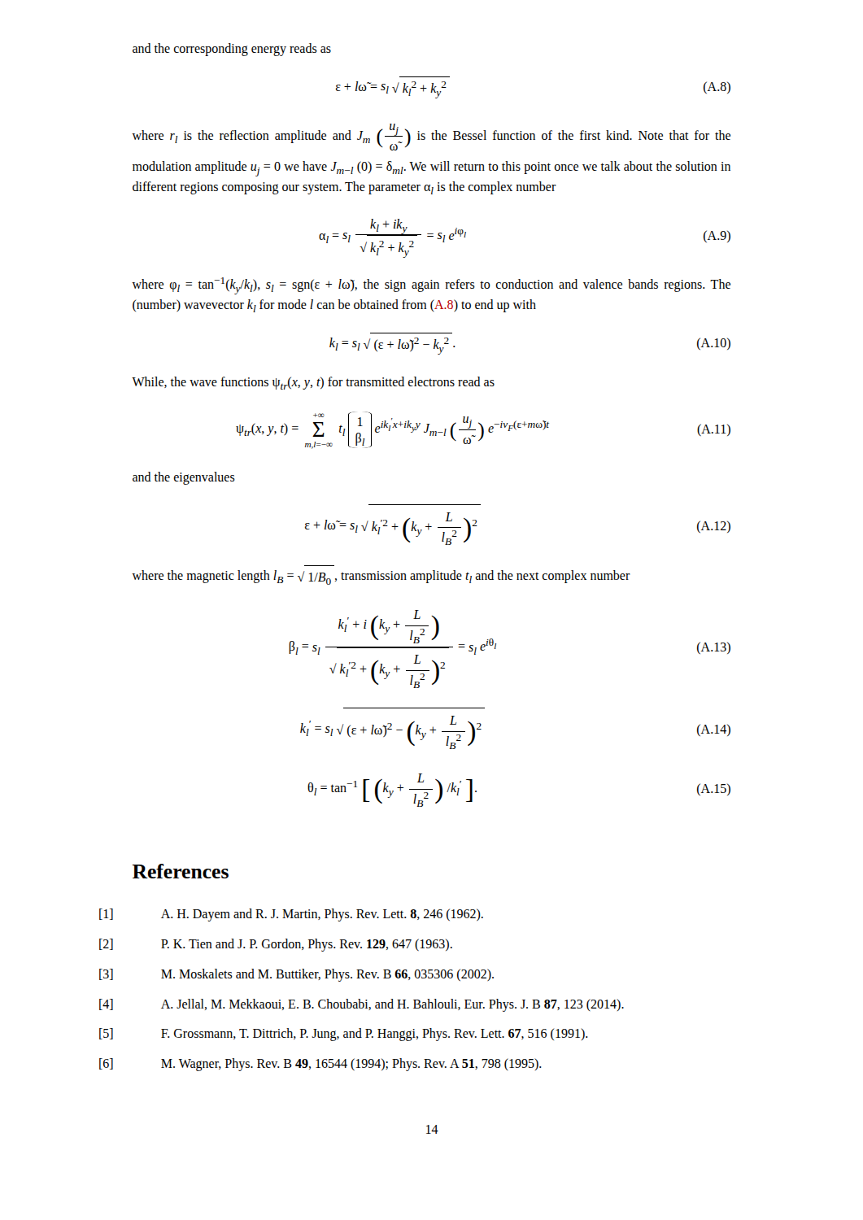and the corresponding energy reads as
ε + lω̃ = sl √kl2 + ky2 (A.8)
where rl is the reflection amplitude and Jm (uj ω̃) is the Bessel function of the first kind. Note that for the modulation amplitude uj = 0 we have Jm−l (0) = δml. We will return to this point once we talk about the solution in different regions composing our system. The parameter αl is the complex number
αl = sl kl + iky √kl2 + ky2 = sl eiφl (A.9)
where φl = tan−1(ky/kl), sl = sgn(ε + lω̃), the sign again refers to conduction and valence bands regions. The (number) wavevector kl for mode l can be obtained from (A.8) to end up with
kl = sl √(ε + lω̃)2 − ky2. (A.10)
While, the wave functions ψtr(x, y, t) for transmitted electrons read as
ψtr(x, y, t) = +∞ Σ m,l=−∞ tl 1
βl eikl′x+ikyy Jm−l (uj ω̃) e−ivF(ε+mω̃)t (A.11)
and the eigenvalues
ε + lω̃ = sl √ kl′2 + (ky + LlB2)2 (A.12)
where the magnetic length lB = √1/B0, transmission amplitude tl and the next complex number
βl = sl kl′ + i (ky + LlB2) √kl′2 + (ky + LlB2)2 = sl eiθl (A.13)
kl′ = sl √ (ε + lω̃)2 − (ky + LlB2)2 (A.14)
θl = tan−1 [ (ky + LlB2) /kl′ ]. (A.15)
References
[1] A. H. Dayem and R. J. Martin, Phys. Rev. Lett. 8, 246 (1962).
[2] P. K. Tien and J. P. Gordon, Phys. Rev. 129, 647 (1963).
[3] M. Moskalets and M. Buttiker, Phys. Rev. B 66, 035306 (2002).
[4] A. Jellal, M. Mekkaoui, E. B. Choubabi, and H. Bahlouli, Eur. Phys. J. B 87, 123 (2014).
[5] F. Grossmann, T. Dittrich, P. Jung, and P. Hanggi, Phys. Rev. Lett. 67, 516 (1991).
[6] M. Wagner, Phys. Rev. B 49, 16544 (1994); Phys. Rev. A 51, 798 (1995).
14